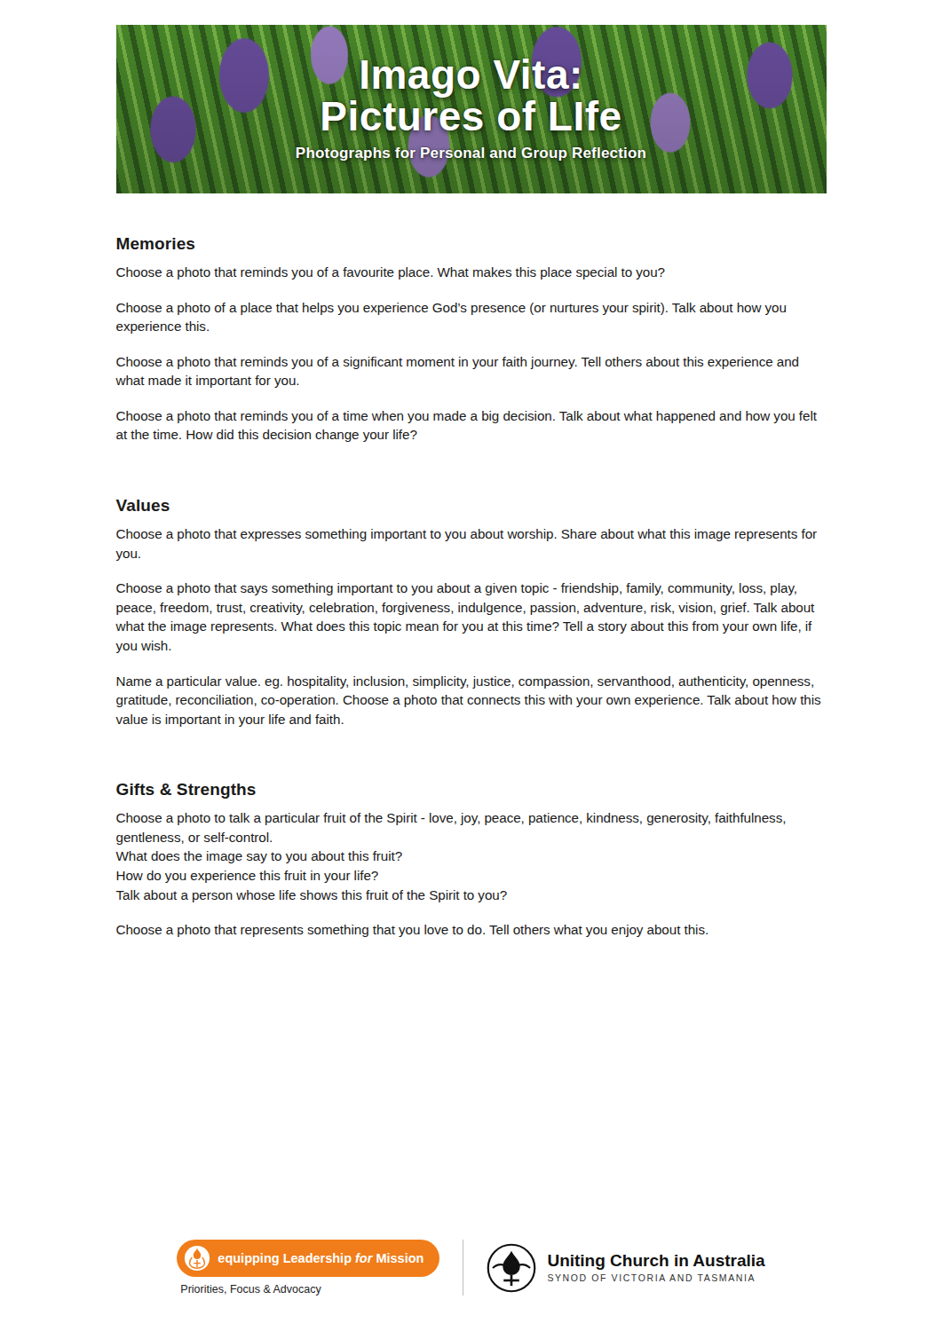Imago Vita: Pictures of LIfe
Photographs for Personal and Group Reflection
Memories
Choose a photo that reminds you of a favourite place. What makes this place special to you?
Choose a photo of a place that helps you experience God’s presence (or nurtures your spirit). Talk about how you experience this.
Choose a photo that reminds you of a significant moment in your faith journey. Tell others about this experience and what made it important for you.
Choose a photo that reminds you of a time when you made a big decision. Talk about what happened and how you felt at the time. How did this decision change your life?
Values
Choose a photo that expresses something important to you about worship. Share about what this image represents for you.
Choose a photo that says something important to you about a given topic - friendship, family, community, loss, play, peace, freedom, trust, creativity, celebration, forgiveness, indulgence, passion, adventure, risk, vision, grief. Talk about what the image represents. What does this topic mean for you at this time? Tell a story about this from your own life, if you wish.
Name a particular value. eg. hospitality, inclusion, simplicity, justice, compassion, servanthood, authenticity, openness, gratitude, reconciliation, co-operation. Choose a photo that connects this with your own experience. Talk about how this value is important in your life and faith.
Gifts & Strengths
Choose a photo to talk a particular fruit of the Spirit - love, joy, peace, patience, kindness, generosity, faithfulness, gentleness, or self-control.
What does the image say to you about this fruit?
How do you experience this fruit in your life?
Talk about a person whose life shows this fruit of the Spirit to you?
Choose a photo that represents something that you love to do. Tell others what you enjoy about this.
equipping Leadership for Mission
Priorities, Focus & Advocacy
Uniting Church in Australia
Synod of Victoria and Tasmania